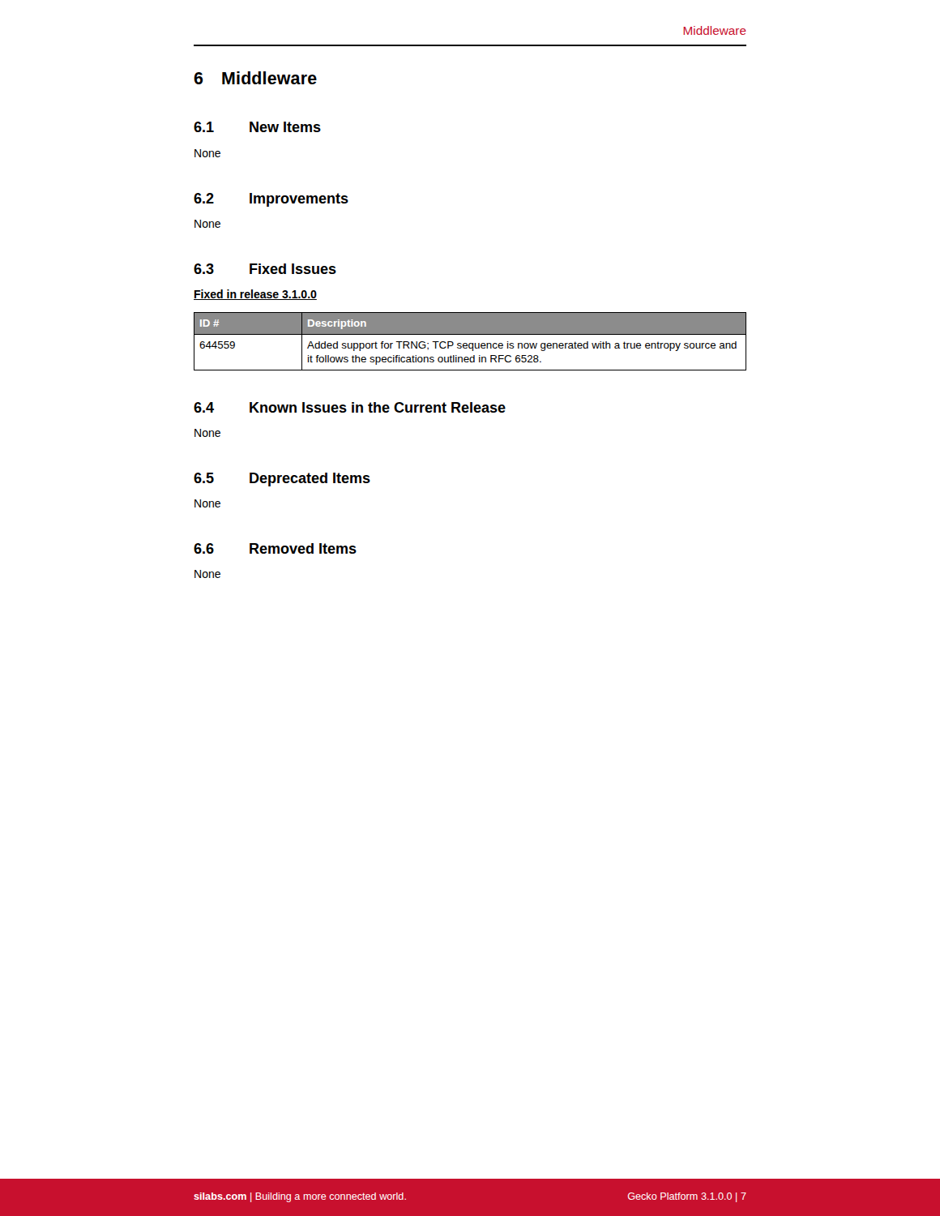Middleware
6 Middleware
6.1 New Items
None
6.2 Improvements
None
6.3 Fixed Issues
Fixed in release 3.1.0.0
| ID # | Description |
| --- | --- |
| 644559 | Added support for TRNG; TCP sequence is now generated with a true entropy source and it follows the specifications outlined in RFC 6528. |
6.4 Known Issues in the Current Release
None
6.5 Deprecated Items
None
6.6 Removed Items
None
silabs.com | Building a more connected world.
Gecko Platform 3.1.0.0 | 7